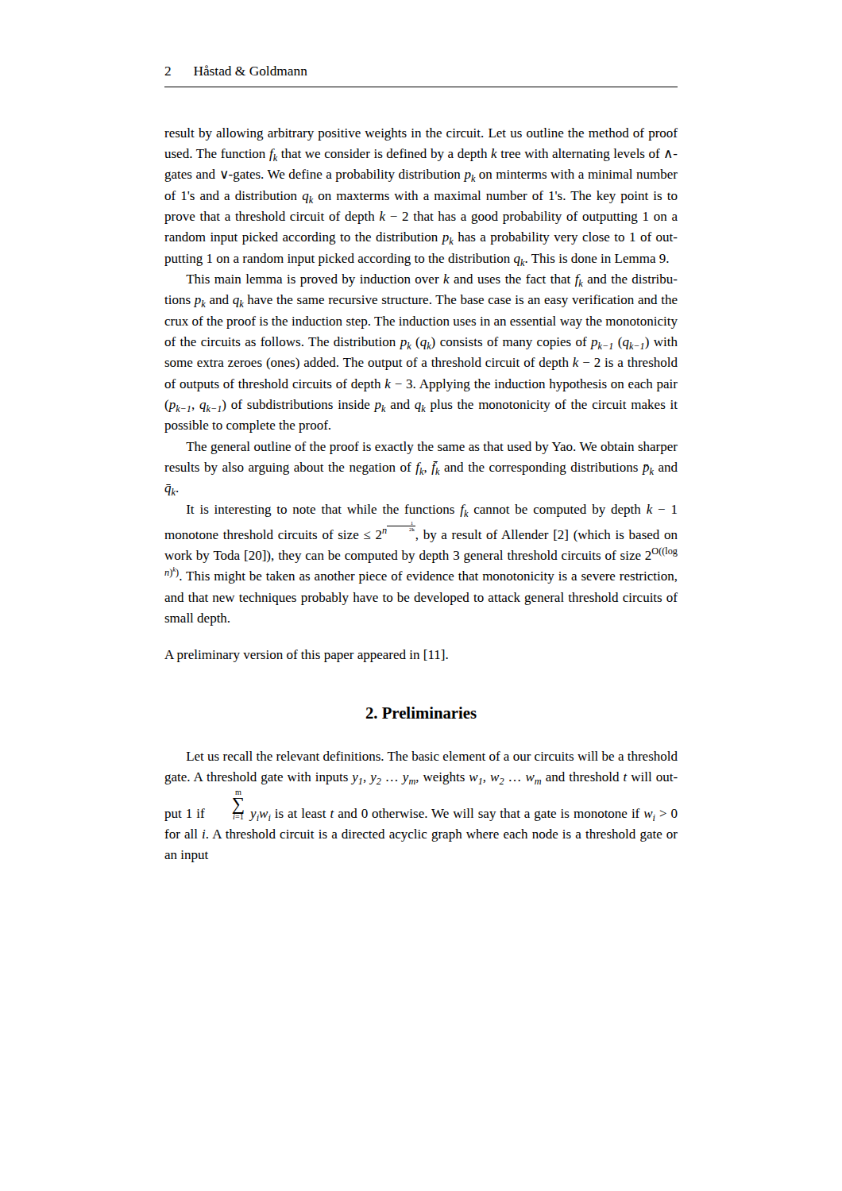2 Håstad & Goldmann
result by allowing arbitrary positive weights in the circuit. Let us outline the method of proof used. The function fk that we consider is defined by a depth k tree with alternating levels of ∧-gates and ∨-gates. We define a probability distribution pk on minterms with a minimal number of 1's and a distribution qk on maxterms with a maximal number of 1's. The key point is to prove that a threshold circuit of depth k − 2 that has a good probability of outputting 1 on a random input picked according to the distribution pk has a probability very close to 1 of outputting 1 on a random input picked according to the distribution qk. This is done in Lemma 9.
This main lemma is proved by induction over k and uses the fact that fk and the distributions pk and qk have the same recursive structure. The base case is an easy verification and the crux of the proof is the induction step. The induction uses in an essential way the monotonicity of the circuits as follows. The distribution pk (qk) consists of many copies of pk−1 (qk−1) with some extra zeroes (ones) added. The output of a threshold circuit of depth k − 2 is a threshold of outputs of threshold circuits of depth k − 3. Applying the induction hypothesis on each pair (pk−1, qk−1) of subdistributions inside pk and qk plus the monotonicity of the circuit makes it possible to complete the proof.
The general outline of the proof is exactly the same as that used by Yao. We obtain sharper results by also arguing about the negation of fk, f̄k and the corresponding distributions p̄k and q̄k.
It is interesting to note that while the functions fk cannot be computed by depth k − 1 monotone threshold circuits of size ≤ 2n12k, by a result of Allender [2] (which is based on work by Toda [20]), they can be computed by depth 3 general threshold circuits of size 2O((log n)k). This might be taken as another piece of evidence that monotonicity is a severe restriction, and that new techniques probably have to be developed to attack general threshold circuits of small depth.
A preliminary version of this paper appeared in [11].
2. Preliminaries
Let us recall the relevant definitions. The basic element of a our circuits will be a threshold gate. A threshold gate with inputs y1, y2 … ym, weights w1, w2 … wm and threshold t will output 1 if m∑i=1 yiwi is at least t and 0 otherwise. We will say that a gate is monotone if wi > 0 for all i. A threshold circuit is a directed acyclic graph where each node is a threshold gate or an input